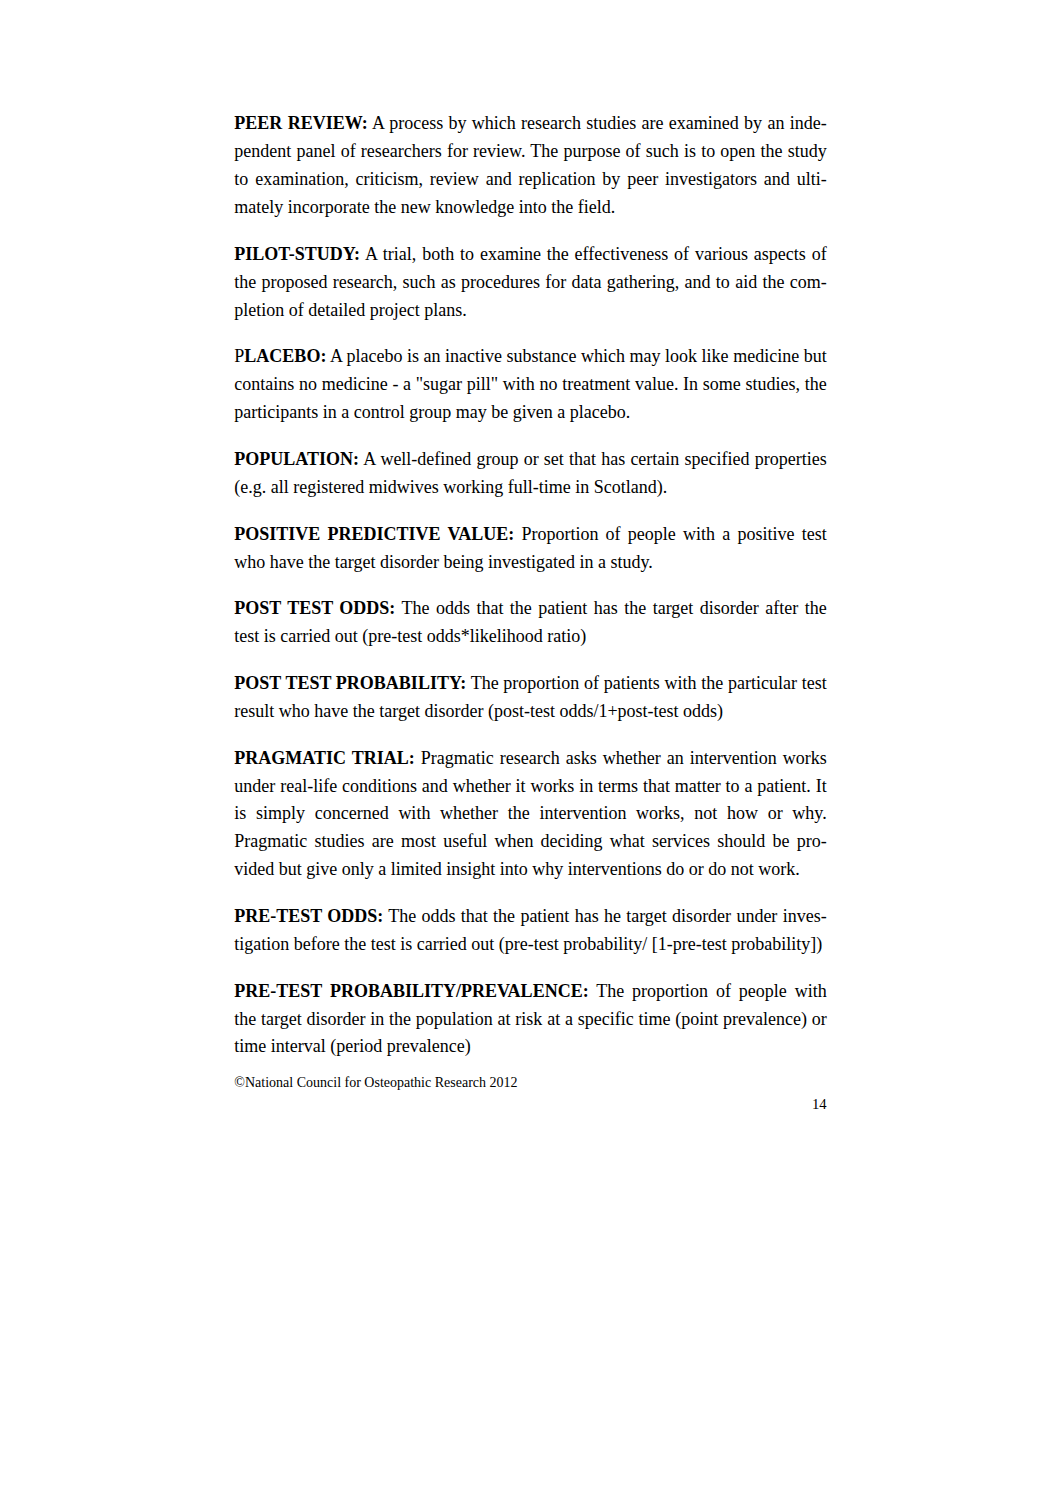PEER REVIEW: A process by which research studies are examined by an independent panel of researchers for review. The purpose of such is to open the study to examination, criticism, review and replication by peer investigators and ultimately incorporate the new knowledge into the field.
PILOT-STUDY: A trial, both to examine the effectiveness of various aspects of the proposed research, such as procedures for data gathering, and to aid the completion of detailed project plans.
PLACEBO: A placebo is an inactive substance which may look like medicine but contains no medicine - a "sugar pill" with no treatment value. In some studies, the participants in a control group may be given a placebo.
POPULATION: A well-defined group or set that has certain specified properties (e.g. all registered midwives working full-time in Scotland).
POSITIVE PREDICTIVE VALUE: Proportion of people with a positive test who have the target disorder being investigated in a study.
POST TEST ODDS: The odds that the patient has the target disorder after the test is carried out (pre-test odds*likelihood ratio)
POST TEST PROBABILITY: The proportion of patients with the particular test result who have the target disorder (post-test odds/1+post-test odds)
PRAGMATIC TRIAL: Pragmatic research asks whether an intervention works under real-life conditions and whether it works in terms that matter to a patient. It is simply concerned with whether the intervention works, not how or why. Pragmatic studies are most useful when deciding what services should be provided but give only a limited insight into why interventions do or do not work.
PRE-TEST ODDS: The odds that the patient has he target disorder under investigation before the test is carried out (pre-test probability/ [1-pre-test probability])
PRE-TEST PROBABILITY/PREVALENCE: The proportion of people with the target disorder in the population at risk at a specific time (point prevalence) or time interval (period prevalence)
©National Council for Osteopathic Research 2012 14